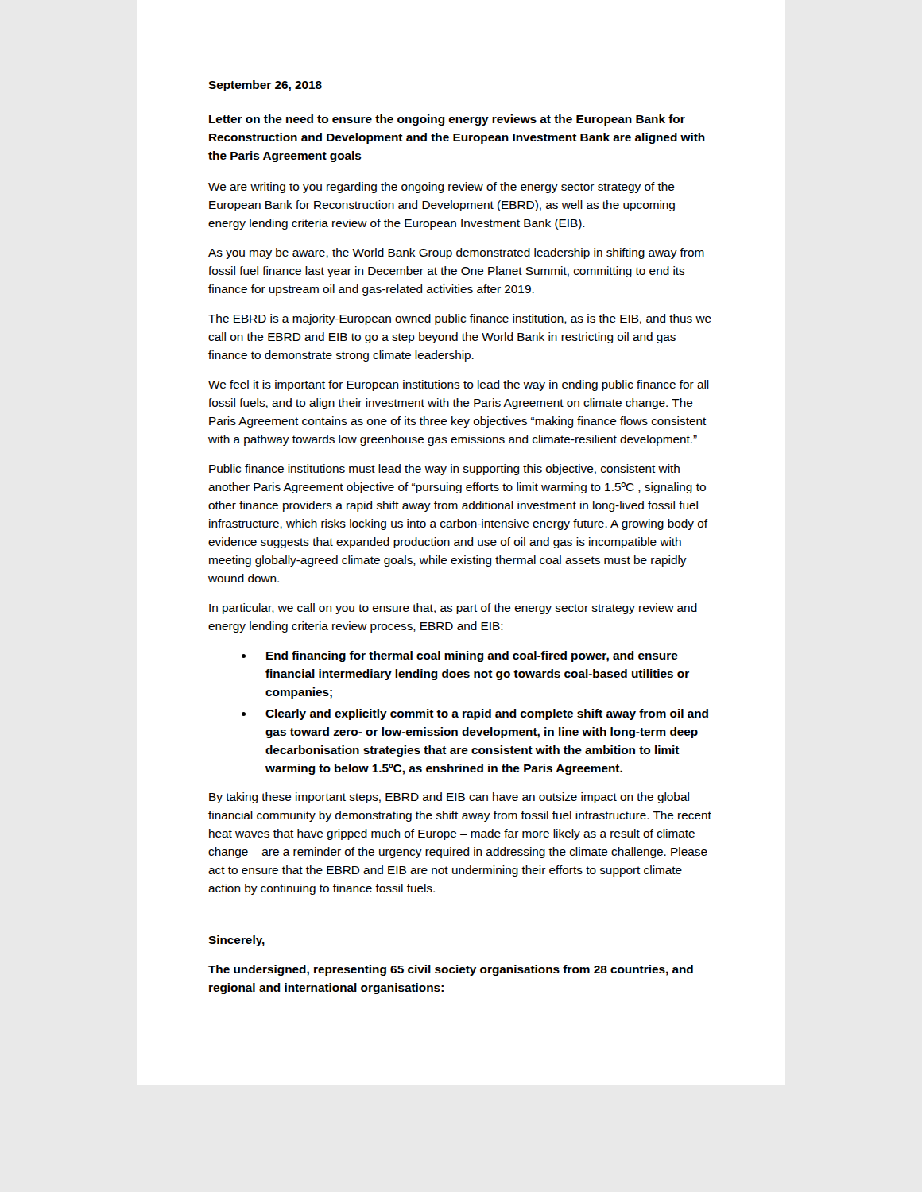September 26, 2018
Letter on the need to ensure the ongoing energy reviews at the European Bank for Reconstruction and Development and the European Investment Bank are aligned with the Paris Agreement goals
We are writing to you regarding the ongoing review of the energy sector strategy of the European Bank for Reconstruction and Development (EBRD), as well as the upcoming energy lending criteria review of the European Investment Bank (EIB).
As you may be aware, the World Bank Group demonstrated leadership in shifting away from fossil fuel finance last year in December at the One Planet Summit, committing to end its finance for upstream oil and gas-related activities after 2019.
The EBRD is a majority-European owned public finance institution, as is the EIB, and thus we call on the EBRD and EIB to go a step beyond the World Bank in restricting oil and gas finance to demonstrate strong climate leadership.
We feel it is important for European institutions to lead the way in ending public finance for all fossil fuels, and to align their investment with the Paris Agreement on climate change. The Paris Agreement contains as one of its three key objectives “making finance flows consistent with a pathway towards low greenhouse gas emissions and climate-resilient development.”
Public finance institutions must lead the way in supporting this objective, consistent with another Paris Agreement objective of “pursuing efforts to limit warming to 1.5ºC , signaling to other finance providers a rapid shift away from additional investment in long-lived fossil fuel infrastructure, which risks locking us into a carbon-intensive energy future. A growing body of evidence suggests that expanded production and use of oil and gas is incompatible with meeting globally-agreed climate goals, while existing thermal coal assets must be rapidly wound down.
In particular, we call on you to ensure that, as part of the energy sector strategy review and energy lending criteria review process, EBRD and EIB:
End financing for thermal coal mining and coal-fired power, and ensure financial intermediary lending does not go towards coal-based utilities or companies;
Clearly and explicitly commit to a rapid and complete shift away from oil and gas toward zero- or low-emission development, in line with long-term deep decarbonisation strategies that are consistent with the ambition to limit warming to below 1.5ºC, as enshrined in the Paris Agreement.
By taking these important steps, EBRD and EIB can have an outsize impact on the global financial community by demonstrating the shift away from fossil fuel infrastructure. The recent heat waves that have gripped much of Europe – made far more likely as a result of climate change – are a reminder of the urgency required in addressing the climate challenge. Please act to ensure that the EBRD and EIB are not undermining their efforts to support climate action by continuing to finance fossil fuels.
Sincerely,
The undersigned, representing 65 civil society organisations from 28 countries, and regional and international organisations: